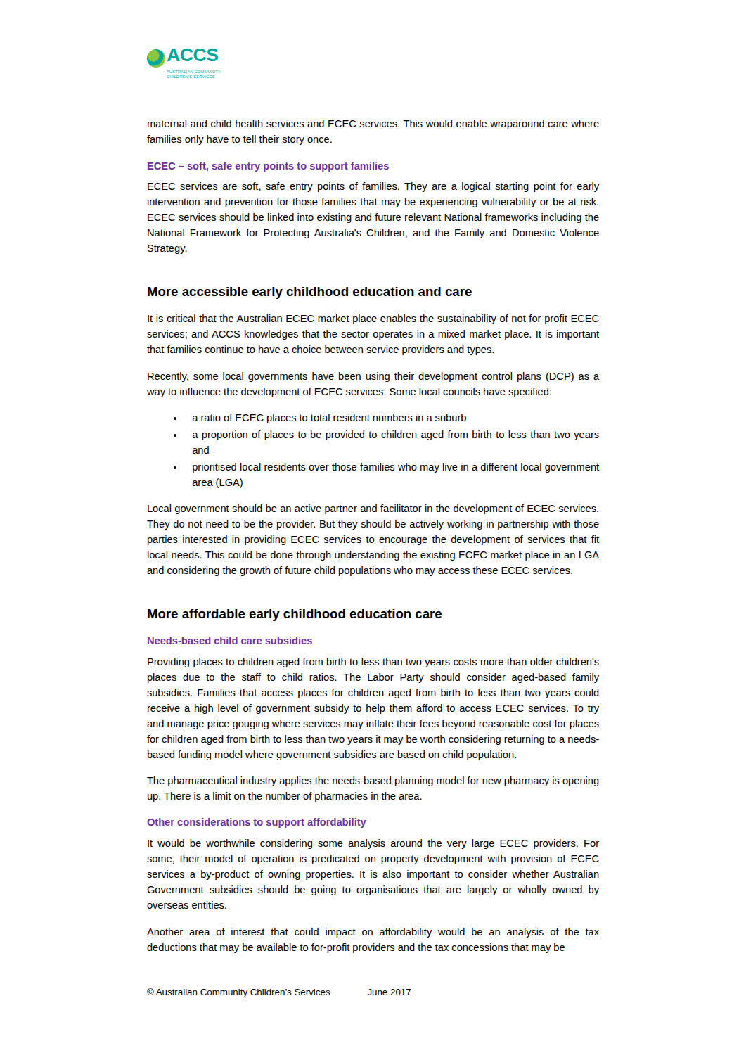ACCSAUSTRALIAN COMMUNITY
CHILDREN'S SERVICES
maternal and child health services and ECEC services. This would enable wraparound care where families only have to tell their story once.
ECEC – soft, safe entry points to support families
ECEC services are soft, safe entry points of families. They are a logical starting point for early intervention and prevention for those families that may be experiencing vulnerability or be at risk. ECEC services should be linked into existing and future relevant National frameworks including the National Framework for Protecting Australia's Children, and the Family and Domestic Violence Strategy.
More accessible early childhood education and care
It is critical that the Australian ECEC market place enables the sustainability of not for profit ECEC services; and ACCS knowledges that the sector operates in a mixed market place. It is important that families continue to have a choice between service providers and types.
Recently, some local governments have been using their development control plans (DCP) as a way to influence the development of ECEC services. Some local councils have specified:
a ratio of ECEC places to total resident numbers in a suburb
a proportion of places to be provided to children aged from birth to less than two years and
prioritised local residents over those families who may live in a different local government area (LGA)
Local government should be an active partner and facilitator in the development of ECEC services. They do not need to be the provider. But they should be actively working in partnership with those parties interested in providing ECEC services to encourage the development of services that fit local needs. This could be done through understanding the existing ECEC market place in an LGA and considering the growth of future child populations who may access these ECEC services.
More affordable early childhood education care
Needs-based child care subsidies
Providing places to children aged from birth to less than two years costs more than older children's places due to the staff to child ratios. The Labor Party should consider aged-based family subsidies. Families that access places for children aged from birth to less than two years could receive a high level of government subsidy to help them afford to access ECEC services. To try and manage price gouging where services may inflate their fees beyond reasonable cost for places for children aged from birth to less than two years it may be worth considering returning to a needs-based funding model where government subsidies are based on child population.
The pharmaceutical industry applies the needs-based planning model for new pharmacy is opening up. There is a limit on the number of pharmacies in the area.
Other considerations to support affordability
It would be worthwhile considering some analysis around the very large ECEC providers. For some, their model of operation is predicated on property development with provision of ECEC services a by-product of owning properties. It is also important to consider whether Australian Government subsidies should be going to organisations that are largely or wholly owned by overseas entities.
Another area of interest that could impact on affordability would be an analysis of the tax deductions that may be available to for-profit providers and the tax concessions that may be
© Australian Community Children’s ServicesJune 2017